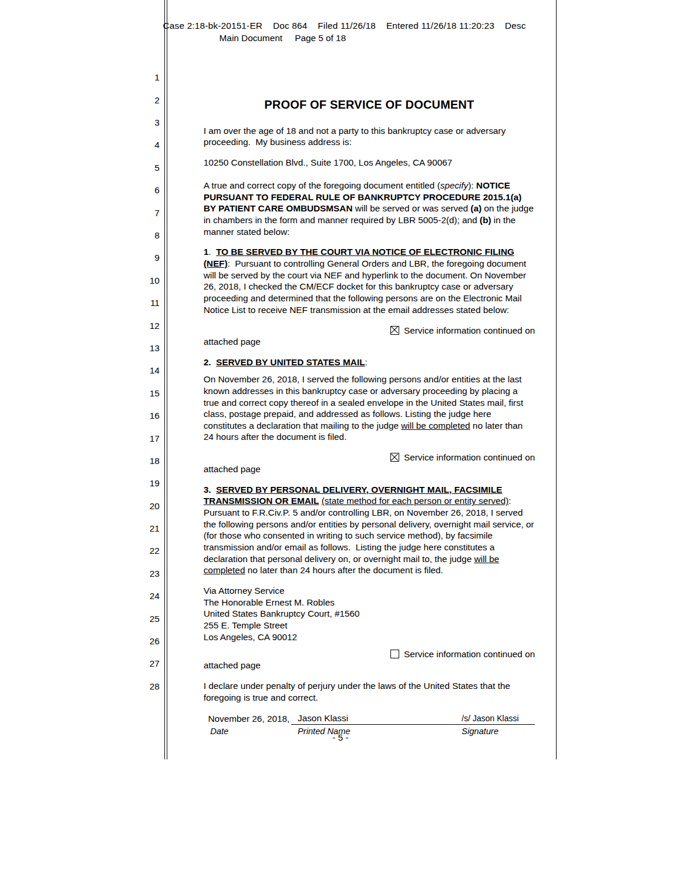Case 2:18-bk-20151-ER Doc 864 Filed 11/26/18 Entered 11/26/18 11:20:23 Desc
Main Document Page 5 of 18
1
2
3
4
5
6
7
8
9
10
11
12
13
14
15
16
17
18
19
20
21
22
23
24
25
26
27
28
PROOF OF SERVICE OF DOCUMENT
I am over the age of 18 and not a party to this bankruptcy case or adversary proceeding. My business address is:
10250 Constellation Blvd., Suite 1700, Los Angeles, CA 90067
A true and correct copy of the foregoing document entitled (specify): NOTICE PURSUANT TO FEDERAL RULE OF BANKRUPTCY PROCEDURE 2015.1(a) BY PATIENT CARE OMBUDSMSAN will be served or was served (a) on the judge in chambers in the form and manner required by LBR 5005-2(d); and (b) in the manner stated below:
1. TO BE SERVED BY THE COURT VIA NOTICE OF ELECTRONIC FILING (NEF): Pursuant to controlling General Orders and LBR, the foregoing document will be served by the court via NEF and hyperlink to the document. On November 26, 2018, I checked the CM/ECF docket for this bankruptcy case or adversary proceeding and determined that the following persons are on the Electronic Mail Notice List to receive NEF transmission at the email addresses stated below:
Service information continued on
attached page
2. SERVED BY UNITED STATES MAIL:
On November 26, 2018, I served the following persons and/or entities at the last known addresses in this bankruptcy case or adversary proceeding by placing a true and correct copy thereof in a sealed envelope in the United States mail, first class, postage prepaid, and addressed as follows. Listing the judge here constitutes a declaration that mailing to the judge will be completed no later than 24 hours after the document is filed.
Service information continued on
attached page
3. SERVED BY PERSONAL DELIVERY, OVERNIGHT MAIL, FACSIMILE TRANSMISSION OR EMAIL (state method for each person or entity served): Pursuant to F.R.Civ.P. 5 and/or controlling LBR, on November 26, 2018, I served the following persons and/or entities by personal delivery, overnight mail service, or (for those who consented in writing to such service method), by facsimile transmission and/or email as follows. Listing the judge here constitutes a declaration that personal delivery on, or overnight mail to, the judge will be completed no later than 24 hours after the document is filed.
Via Attorney Service
The Honorable Ernest M. Robles
United States Bankruptcy Court, #1560
255 E. Temple Street
Los Angeles, CA 90012
Service information continued on
attached page
I declare under penalty of perjury under the laws of the United States that the foregoing is true and correct.
November 26, 2018,
Jason Klassi
/s/ Jason Klassi
Date
Printed Name
Signature
- 5 -